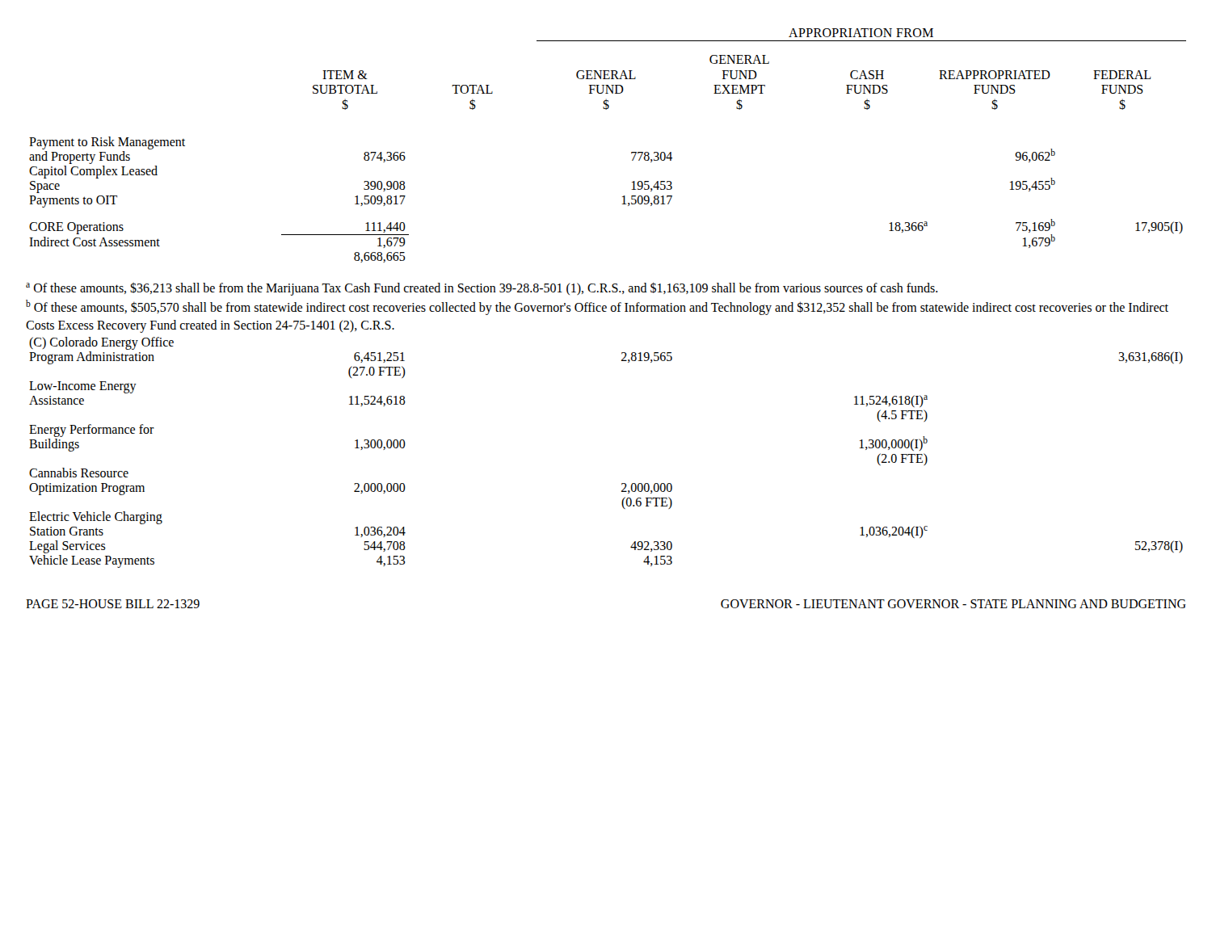| | | | APPROPRIATION FROM |
| | ITEM & SUBTOTAL | TOTAL | GENERAL FUND | GENERAL FUND EXEMPT | CASH FUNDS | REAPPROPRIATED FUNDS | FEDERAL FUNDS |
| | $ | $ | $ | $ | $ | $ | $ |
| Payment to Risk Management | | | | | | | |
| and Property Funds | 874,366 | | 778,304 | | | 96,062 b | |
| Capitol Complex Leased | | | | | | | |
| Space | 390,908 | | 195,453 | | | 195,455 b | |
| Payments to OIT | 1,509,817 | | 1,509,817 | | | | |
| CORE Operations | 111,440 | | | | 18,366 a | 75,169 b | 17,905(I) |
| Indirect Cost Assessment | 1,679 | | | | | 1,679 b | |
| | 8,668,665 | | | | | | |
a Of these amounts, $36,213 shall be from the Marijuana Tax Cash Fund created in Section 39-28.8-501 (1), C.R.S., and $1,163,109 shall be from various sources of cash funds.
b Of these amounts, $505,570 shall be from statewide indirect cost recoveries collected by the Governor's Office of Information and Technology and $312,352 shall be from statewide indirect cost recoveries or the Indirect Costs Excess Recovery Fund created in Section 24-75-1401 (2), C.R.S.
| (C) Colorado Energy Office |
| Program Administration | 6,451,251 | | 2,819,565 | | | | 3,631,686(I) |
| | (27.0 FTE) | | | | | | |
| Low-Income Energy | | | | | | | |
| Assistance | 11,524,618 | | | | 11,524,618(I) a | | |
| | | | | | (4.5 FTE) | | |
| Energy Performance for | | | | | | | |
| Buildings | 1,300,000 | | | | 1,300,000(I) b | | |
| | | | | | (2.0 FTE) | | |
| Cannabis Resource | | | | | | | |
| Optimization Program | 2,000,000 | | 2,000,000 | | | | |
| | | | (0.6 FTE) | | | | |
| Electric Vehicle Charging | | | | | | | |
| Station Grants | 1,036,204 | | | | 1,036,204(I) c | | |
| Legal Services | 544,708 | | 492,330 | | | | 52,378(I) |
| Vehicle Lease Payments | 4,153 | | 4,153 | | | | |
PAGE 52-HOUSE BILL 22-1329
GOVERNOR - LIEUTENANT GOVERNOR - STATE PLANNING AND BUDGETING